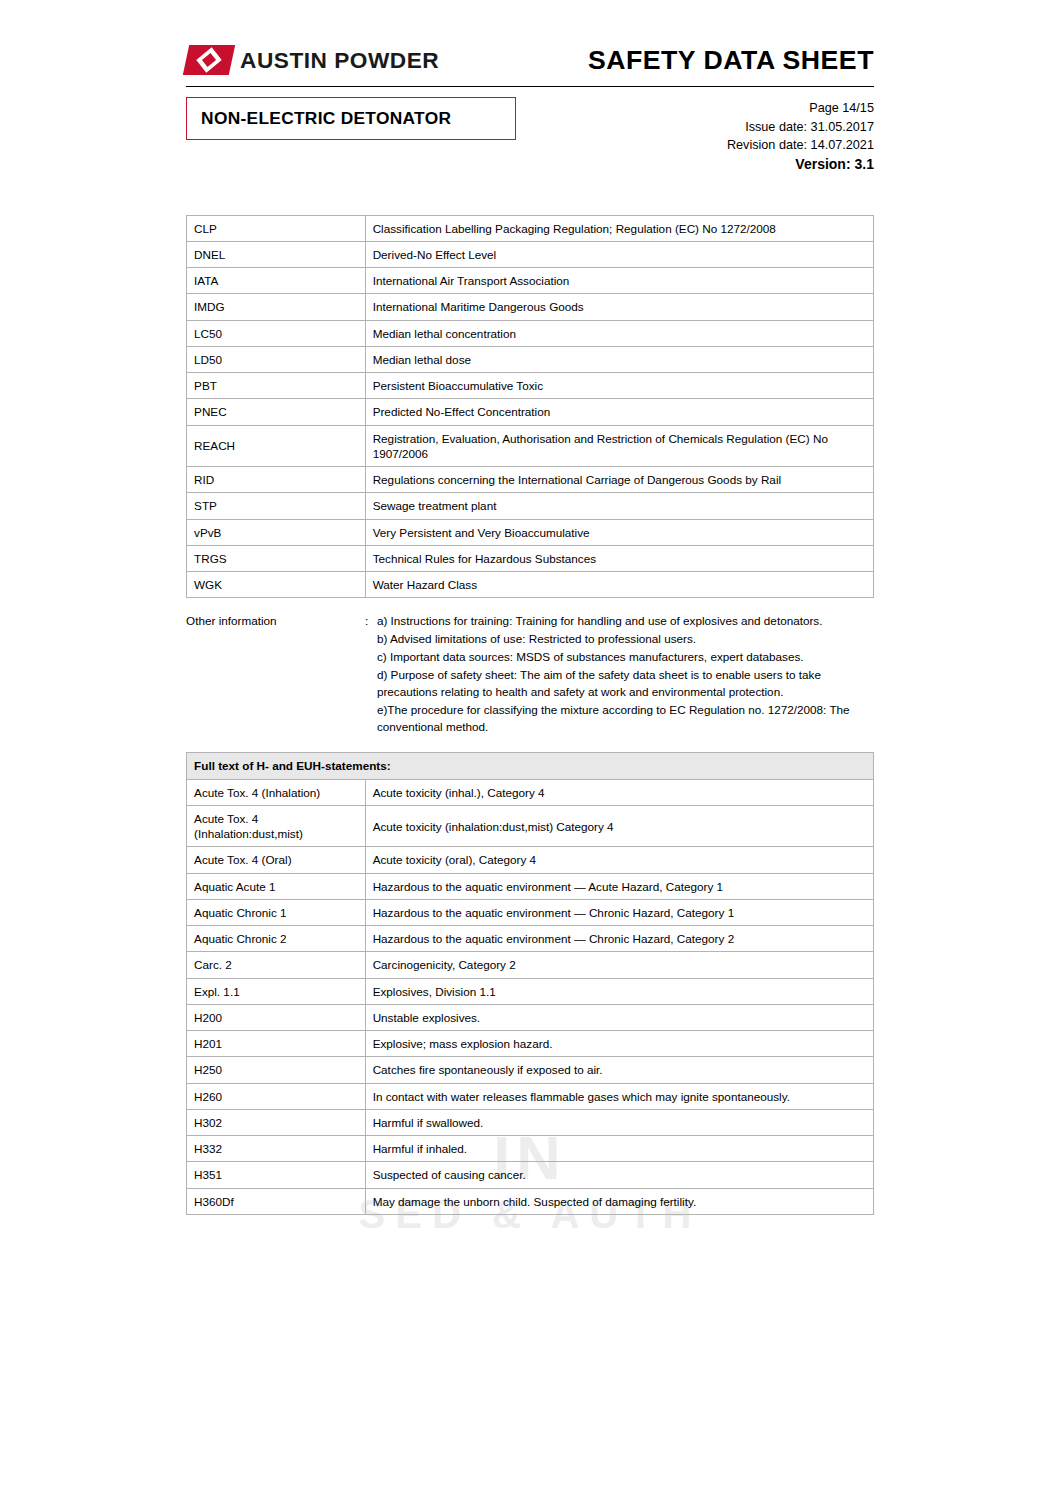IN
SED & AUTH
AUSTIN POWDER
SAFETY DATA SHEET
NON-ELECTRIC DETONATOR
Page 14/15
Issue date: 31.05.2017
Revision date: 14.07.2021
Version: 3.1
| CLP | Classification Labelling Packaging Regulation; Regulation (EC) No 1272/2008 |
| DNEL | Derived-No Effect Level |
| IATA | International Air Transport Association |
| IMDG | International Maritime Dangerous Goods |
| LC50 | Median lethal concentration |
| LD50 | Median lethal dose |
| PBT | Persistent Bioaccumulative Toxic |
| PNEC | Predicted No-Effect Concentration |
| REACH | Registration, Evaluation, Authorisation and Restriction of Chemicals Regulation (EC) No 1907/2006 |
| RID | Regulations concerning the International Carriage of Dangerous Goods by Rail |
| STP | Sewage treatment plant |
| vPvB | Very Persistent and Very Bioaccumulative |
| TRGS | Technical Rules for Hazardous Substances |
| WGK | Water Hazard Class |
Other information
:
a) Instructions for training: Training for handling and use of explosives and detonators.
b) Advised limitations of use: Restricted to professional users.
c) Important data sources: MSDS of substances manufacturers, expert databases.
d) Purpose of safety sheet: The aim of the safety data sheet is to enable users to take precautions relating to health and safety at work and environmental protection.
e)The procedure for classifying the mixture according to EC Regulation no. 1272/2008: The conventional method.
| Full text of H- and EUH-statements: |
| Acute Tox. 4 (Inhalation) | Acute toxicity (inhal.), Category 4 |
| Acute Tox. 4 (Inhalation:dust,mist) | Acute toxicity (inhalation:dust,mist) Category 4 |
| Acute Tox. 4 (Oral) | Acute toxicity (oral), Category 4 |
| Aquatic Acute 1 | Hazardous to the aquatic environment — Acute Hazard, Category 1 |
| Aquatic Chronic 1 | Hazardous to the aquatic environment — Chronic Hazard, Category 1 |
| Aquatic Chronic 2 | Hazardous to the aquatic environment — Chronic Hazard, Category 2 |
| Carc. 2 | Carcinogenicity, Category 2 |
| Expl. 1.1 | Explosives, Division 1.1 |
| H200 | Unstable explosives. |
| H201 | Explosive; mass explosion hazard. |
| H250 | Catches fire spontaneously if exposed to air. |
| H260 | In contact with water releases flammable gases which may ignite spontaneously. |
| H302 | Harmful if swallowed. |
| H332 | Harmful if inhaled. |
| H351 | Suspected of causing cancer. |
| H360Df | May damage the unborn child. Suspected of damaging fertility. |